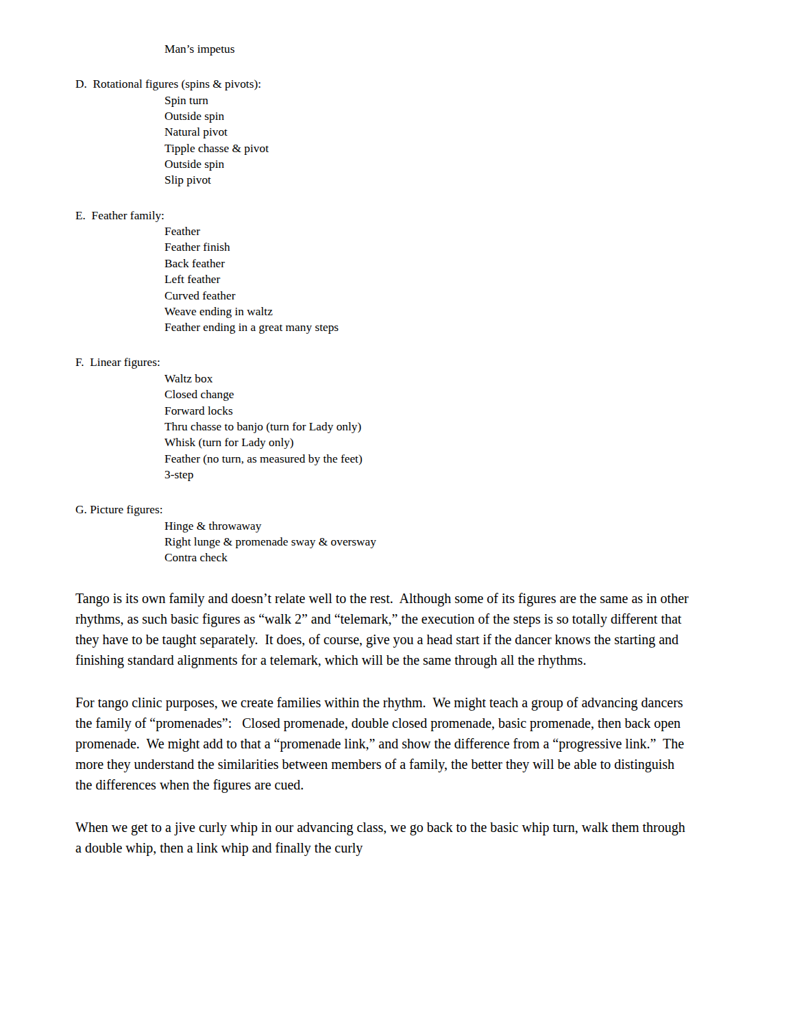Man’s impetus
D. Rotational figures (spins & pivots):
Spin turn
Outside spin
Natural pivot
Tipple chasse & pivot
Outside spin
Slip pivot
E. Feather family:
Feather
Feather finish
Back feather
Left feather
Curved feather
Weave ending in waltz
Feather ending in a great many steps
F. Linear figures:
Waltz box
Closed change
Forward locks
Thru chasse to banjo (turn for Lady only)
Whisk (turn for Lady only)
Feather (no turn, as measured by the feet)
3-step
G. Picture figures:
Hinge & throwaway
Right lunge & promenade sway & oversway
Contra check
Tango is its own family and doesn’t relate well to the rest. Although some of its figures are the same as in other rhythms, as such basic figures as “walk 2” and “telemark,” the execution of the steps is so totally different that they have to be taught separately. It does, of course, give you a head start if the dancer knows the starting and finishing standard alignments for a telemark, which will be the same through all the rhythms.
For tango clinic purposes, we create families within the rhythm. We might teach a group of advancing dancers the family of “promenades”: Closed promenade, double closed promenade, basic promenade, then back open promenade. We might add to that a “promenade link,” and show the difference from a “progressive link.” The more they understand the similarities between members of a family, the better they will be able to distinguish the differences when the figures are cued.
When we get to a jive curly whip in our advancing class, we go back to the basic whip turn, walk them through a double whip, then a link whip and finally the curly